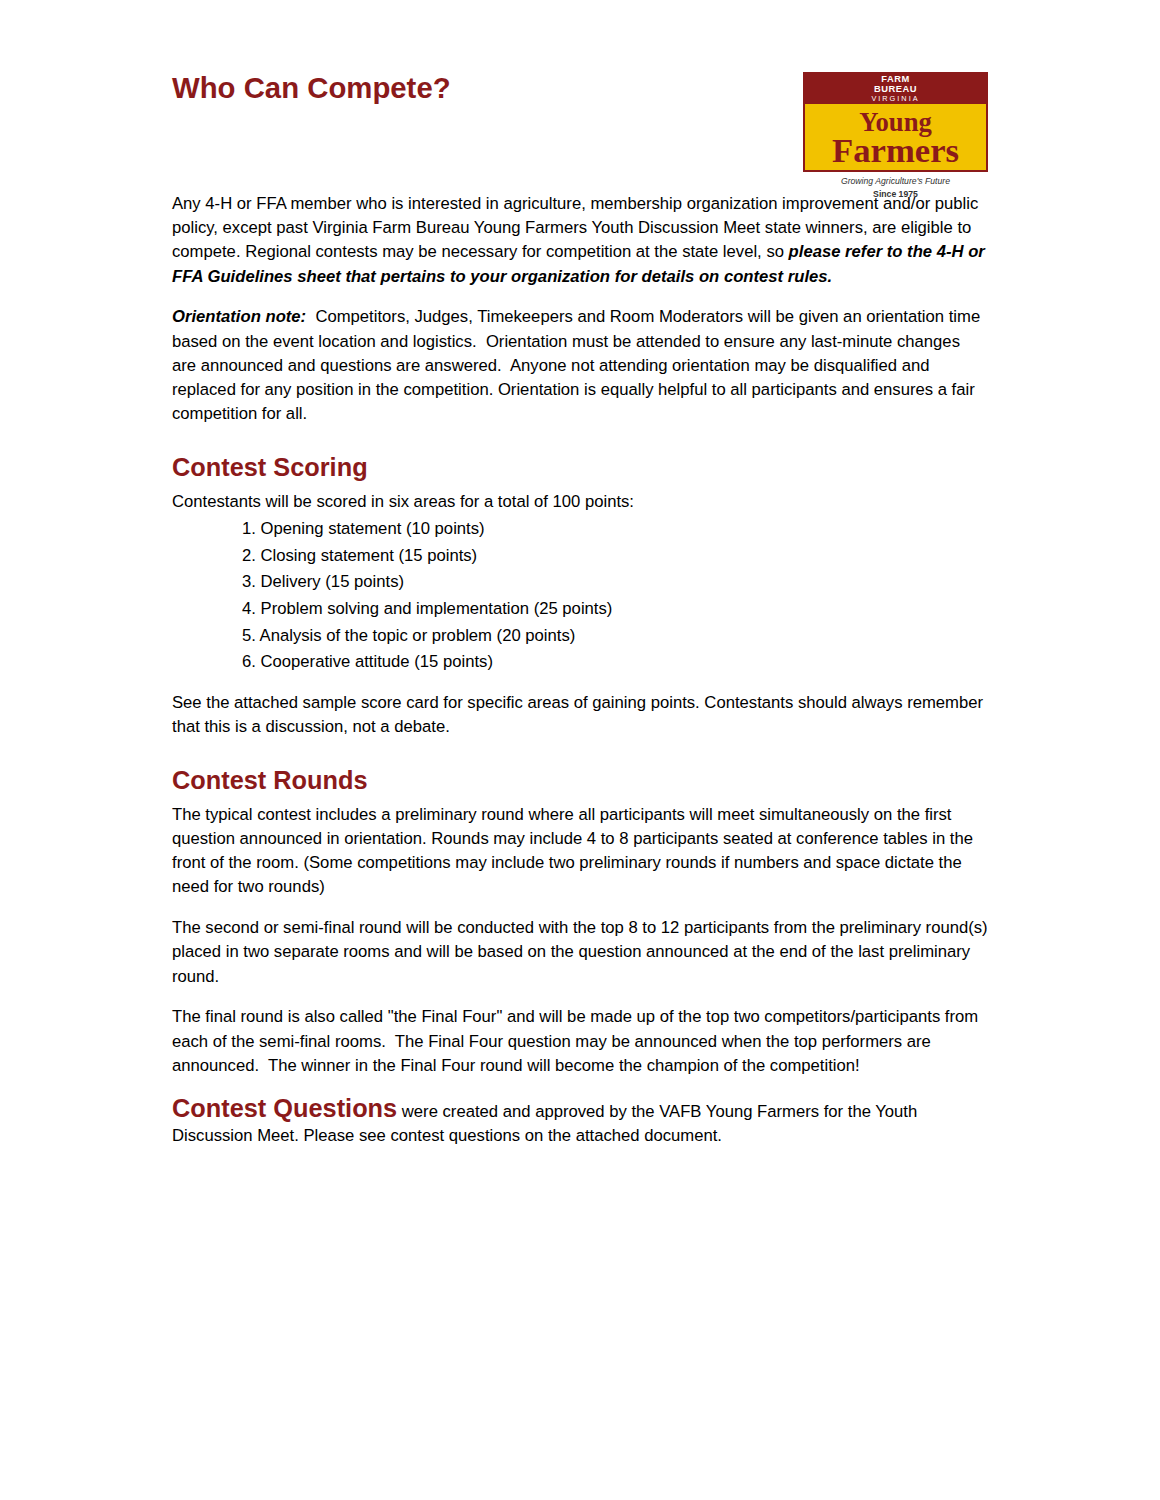FARM
BUREAUVIRGINIA
Young
Farmers
Growing Agriculture's Future
Since 1975
Who Can Compete?
Any 4-H or FFA member who is interested in agriculture, membership organization improvement and/or public policy, except past Virginia Farm Bureau Young Farmers Youth Discussion Meet state winners, are eligible to compete. Regional contests may be necessary for competition at the state level, so please refer to the 4-H or FFA Guidelines sheet that pertains to your organization for details on contest rules.
Orientation note: Competitors, Judges, Timekeepers and Room Moderators will be given an orientation time based on the event location and logistics. Orientation must be attended to ensure any last-minute changes are announced and questions are answered. Anyone not attending orientation may be disqualified and replaced for any position in the competition. Orientation is equally helpful to all participants and ensures a fair competition for all.
Contest Scoring
Contestants will be scored in six areas for a total of 100 points:
Opening statement (10 points)
Closing statement (15 points)
Delivery (15 points)
Problem solving and implementation (25 points)
Analysis of the topic or problem (20 points)
Cooperative attitude (15 points)
See the attached sample score card for specific areas of gaining points. Contestants should always remember that this is a discussion, not a debate.
Contest Rounds
The typical contest includes a preliminary round where all participants will meet simultaneously on the first question announced in orientation. Rounds may include 4 to 8 participants seated at conference tables in the front of the room. (Some competitions may include two preliminary rounds if numbers and space dictate the need for two rounds)
The second or semi-final round will be conducted with the top 8 to 12 participants from the preliminary round(s) placed in two separate rooms and will be based on the question announced at the end of the last preliminary round.
The final round is also called "the Final Four" and will be made up of the top two competitors/participants from each of the semi-final rooms. The Final Four question may be announced when the top performers are announced. The winner in the Final Four round will become the champion of the competition!
Contest Questions
were created and approved by the VAFB Young Farmers for the Youth Discussion Meet. Please see contest questions on the attached document.